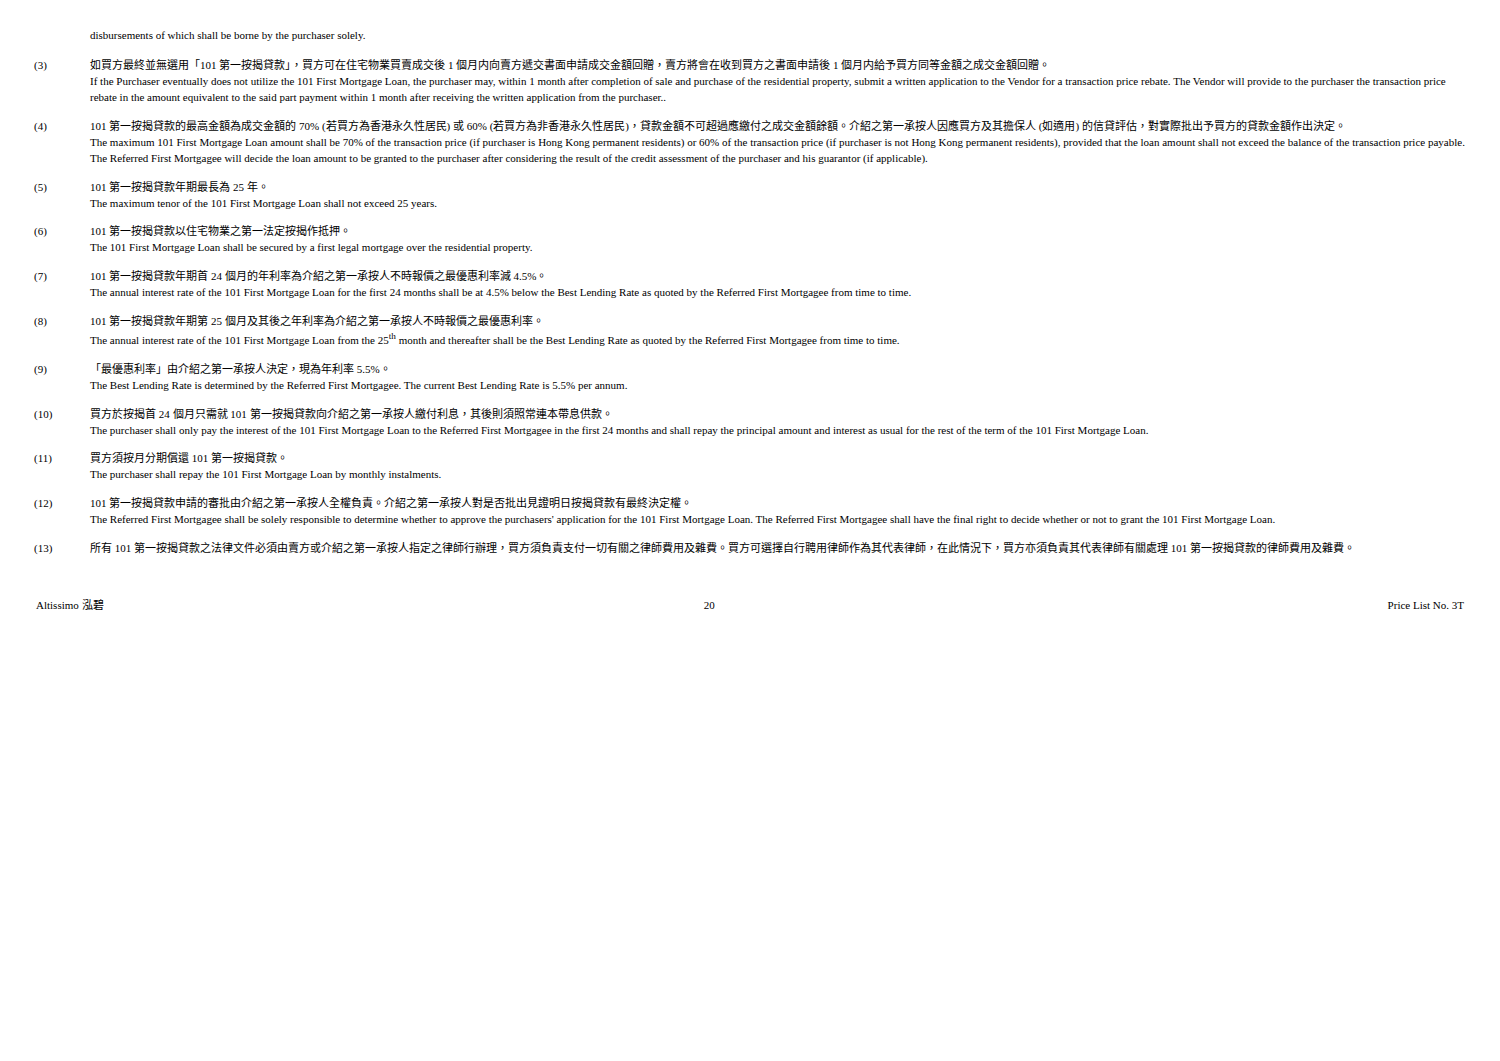disbursements of which shall be borne by the purchaser solely.
| (3) | 如買方最終並無選用「101 第一按揭貸款」，買方可在住宅物業買賣成交後 1 個月内向賣方遞交書面申請成交金額回贈，賣方將會在收到買方之書面申請後 1 個月内給予買方同等金額之成交金額回贈。 If the Purchaser eventually does not utilize the 101 First Mortgage Loan, the purchaser may, within 1 month after completion of sale and purchase of the residential property, submit a written application to the Vendor for a transaction price rebate. The Vendor will provide to the purchaser the transaction price rebate in the amount equivalent to the said part payment within 1 month after receiving the written application from the purchaser.. |
| (4) | 101 第一按揭貸款的最高金額為成交金額的 70% (若買方為香港永久性居民) 或 60% (若買方為非香港永久性居民)，貸款金額不可超過應繳付之成交金額餘額。介紹之第一承按人因應買方及其擔保人 (如適用) 的信貸評估，對實際批出予買方的貸款金額作出決定。 The maximum 101 First Mortgage Loan amount shall be 70% of the transaction price (if purchaser is Hong Kong permanent residents) or 60% of the transaction price (if purchaser is not Hong Kong permanent residents), provided that the loan amount shall not exceed the balance of the transaction price payable. The Referred First Mortgagee will decide the loan amount to be granted to the purchaser after considering the result of the credit assessment of the purchaser and his guarantor (if applicable). |
| (5) | 101 第一按揭貸款年期最長為 25 年。 The maximum tenor of the 101 First Mortgage Loan shall not exceed 25 years. |
| (6) | 101 第一按揭貸款以住宅物業之第一法定按揭作抵押。 The 101 First Mortgage Loan shall be secured by a first legal mortgage over the residential property. |
| (7) | 101 第一按揭貸款年期首 24 個月的年利率為介紹之第一承按人不時報價之最優惠利率減 4.5%。 The annual interest rate of the 101 First Mortgage Loan for the first 24 months shall be at 4.5% below the Best Lending Rate as quoted by the Referred First Mortgagee from time to time. |
| (8) | 101 第一按揭貸款年期第 25 個月及其後之年利率為介紹之第一承按人不時報價之最優惠利率。 The annual interest rate of the 101 First Mortgage Loan from the 25 th month and thereafter shall be the Best Lending Rate as quoted by the Referred First Mortgagee from time to time. |
| (9) | 「最優惠利率」由介紹之第一承按人決定，現為年利率 5.5%。 The Best Lending Rate is determined by the Referred First Mortgagee. The current Best Lending Rate is 5.5% per annum. |
| (10) | 買方於按揭首 24 個月只需就 101 第一按揭貸款向介紹之第一承按人繳付利息，其後則須照常連本帶息供款。 The purchaser shall only pay the interest of the 101 First Mortgage Loan to the Referred First Mortgagee in the first 24 months and shall repay the principal amount and interest as usual for the rest of the term of the 101 First Mortgage Loan. |
| (11) | 買方須按月分期償還 101 第一按揭貸款。 The purchaser shall repay the 101 First Mortgage Loan by monthly instalments. |
| (12) | 101 第一按揭貸款申請的審批由介紹之第一承按人全權負責。介紹之第一承按人對是否批出見證明日按揭貸款有最終決定權。 The Referred First Mortgagee shall be solely responsible to determine whether to approve the purchasers' application for the 101 First Mortgage Loan. The Referred First Mortgagee shall have the final right to decide whether or not to grant the 101 First Mortgage Loan. |
| (13) | 所有 101 第一按揭貸款之法律文件必須由賣方或介紹之第一承按人指定之律師行辦理，買方須負責支付一切有關之律師費用及雜費。買方可選擇自行聘用律師作為其代表律師，在此情況下，買方亦須負責其代表律師有關處理 101 第一按揭貸款的律師費用及雜費。 |
| Altissimo 泓碧 | 20 | Price List No. 3T |